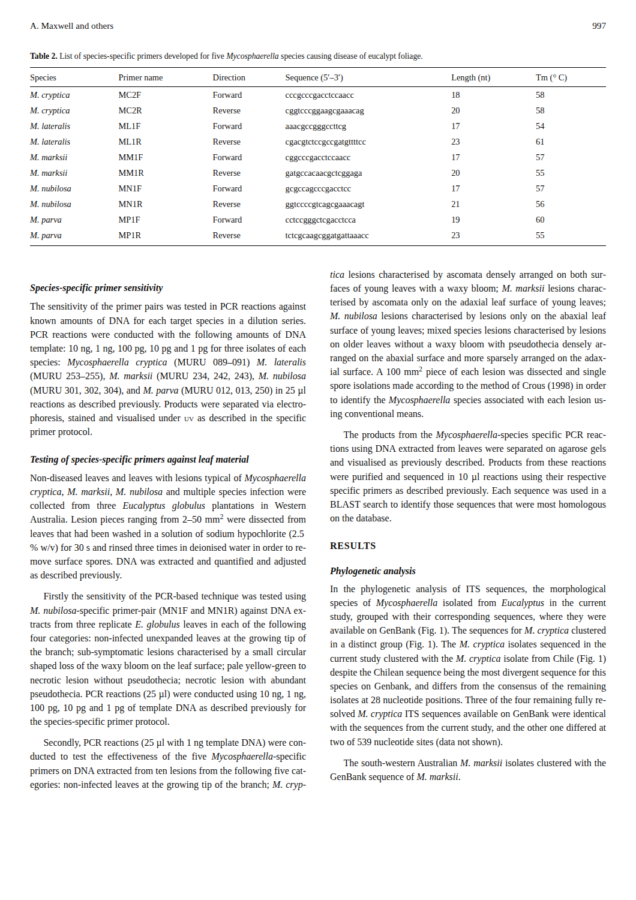A. Maxwell and others 997
Table 2. List of species-specific primers developed for five Mycosphaerella species causing disease of eucalypt foliage.
| Species | Primer name | Direction | Sequence (5′–3′) | Length (nt) | Tm (° C) |
| --- | --- | --- | --- | --- | --- |
| M. cryptica | MC2F | Forward | cccgcccgacctccaacc | 18 | 58 |
| M. cryptica | MC2R | Reverse | cggtcccggaagcgaaacag | 20 | 58 |
| M. lateralis | ML1F | Forward | aaacgccgggccttcg | 17 | 54 |
| M. lateralis | ML1R | Reverse | cgacgtctccgccgatgttttcc | 23 | 61 |
| M. marksii | MM1F | Forward | cggcccgacctccaacc | 17 | 57 |
| M. marksii | MM1R | Reverse | gatgccacaacgctcggaga | 20 | 55 |
| M. nubilosa | MN1F | Forward | gcgccagcccgacctcc | 17 | 57 |
| M. nubilosa | MN1R | Reverse | ggtccccgtcagcgaaacagt | 21 | 56 |
| M. parva | MP1F | Forward | cctccgggctcgacctcca | 19 | 60 |
| M. parva | MP1R | Reverse | tctcgcaagcggatgattaaacc | 23 | 55 |
Species-specific primer sensitivity
The sensitivity of the primer pairs was tested in PCR reactions against known amounts of DNA for each target species in a dilution series. PCR reactions were conducted with the following amounts of DNA template: 10 ng, 1 ng, 100 pg, 10 pg and 1 pg for three isolates of each species: Mycosphaerella cryptica (MURU 089–091) M. lateralis (MURU 253–255), M. marksii (MURU 234, 242, 243), M. nubilosa (MURU 301, 302, 304), and M. parva (MURU 012, 013, 250) in 25 µl reactions as described previously. Products were separated via electrophoresis, stained and visualised under uv as described in the specific primer protocol.
Testing of species-specific primers against leaf material
Non-diseased leaves and leaves with lesions typical of Mycosphaerella cryptica, M. marksii, M. nubilosa and multiple species infection were collected from three Eucalyptus globulus plantations in Western Australia. Lesion pieces ranging from 2–50 mm2 were dissected from leaves that had been washed in a solution of sodium hypochlorite (2.5 % w/v) for 30 s and rinsed three times in deionised water in order to remove surface spores. DNA was extracted and quantified and adjusted as described previously.
Firstly the sensitivity of the PCR-based technique was tested using M. nubilosa-specific primer-pair (MN1F and MN1R) against DNA extracts from three replicate E. globulus leaves in each of the following four categories: non-infected unexpanded leaves at the growing tip of the branch; sub-symptomatic lesions characterised by a small circular shaped loss of the waxy bloom on the leaf surface; pale yellow-green to necrotic lesion without pseudothecia; necrotic lesion with abundant pseudothecia. PCR reactions (25 µl) were conducted using 10 ng, 1 ng, 100 pg, 10 pg and 1 pg of template DNA as described previously for the species-specific primer protocol.
Secondly, PCR reactions (25 µl with 1 ng template DNA) were conducted to test the effectiveness of the five Mycosphaerella-specific primers on DNA extracted from ten lesions from the following five categories: non-infected leaves at the growing tip of the branch; M. cryptica lesions characterised by ascomata densely arranged on both surfaces of young leaves with a waxy bloom; M. marksii lesions characterised by ascomata only on the adaxial leaf surface of young leaves; M. nubilosa lesions characterised by lesions only on the abaxial leaf surface of young leaves; mixed species lesions characterised by lesions on older leaves without a waxy bloom with pseudothecia densely arranged on the abaxial surface and more sparsely arranged on the adaxial surface. A 100 mm2 piece of each lesion was dissected and single spore isolations made according to the method of Crous (1998) in order to identify the Mycosphaerella species associated with each lesion using conventional means.
The products from the Mycosphaerella-species specific PCR reactions using DNA extracted from leaves were separated on agarose gels and visualised as previously described. Products from these reactions were purified and sequenced in 10 µl reactions using their respective specific primers as described previously. Each sequence was used in a BLAST search to identify those sequences that were most homologous on the database.
RESULTS
Phylogenetic analysis
In the phylogenetic analysis of ITS sequences, the morphological species of Mycosphaerella isolated from Eucalyptus in the current study, grouped with their corresponding sequences, where they were available on GenBank (Fig. 1). The sequences for M. cryptica clustered in a distinct group (Fig. 1). The M. cryptica isolates sequenced in the current study clustered with the M. cryptica isolate from Chile (Fig. 1) despite the Chilean sequence being the most divergent sequence for this species on Genbank, and differs from the consensus of the remaining isolates at 28 nucleotide positions. Three of the four remaining fully resolved M. cryptica ITS sequences available on GenBank were identical with the sequences from the current study, and the other one differed at two of 539 nucleotide sites (data not shown).
The south-western Australian M. marksii isolates clustered with the GenBank sequence of M. marksii.